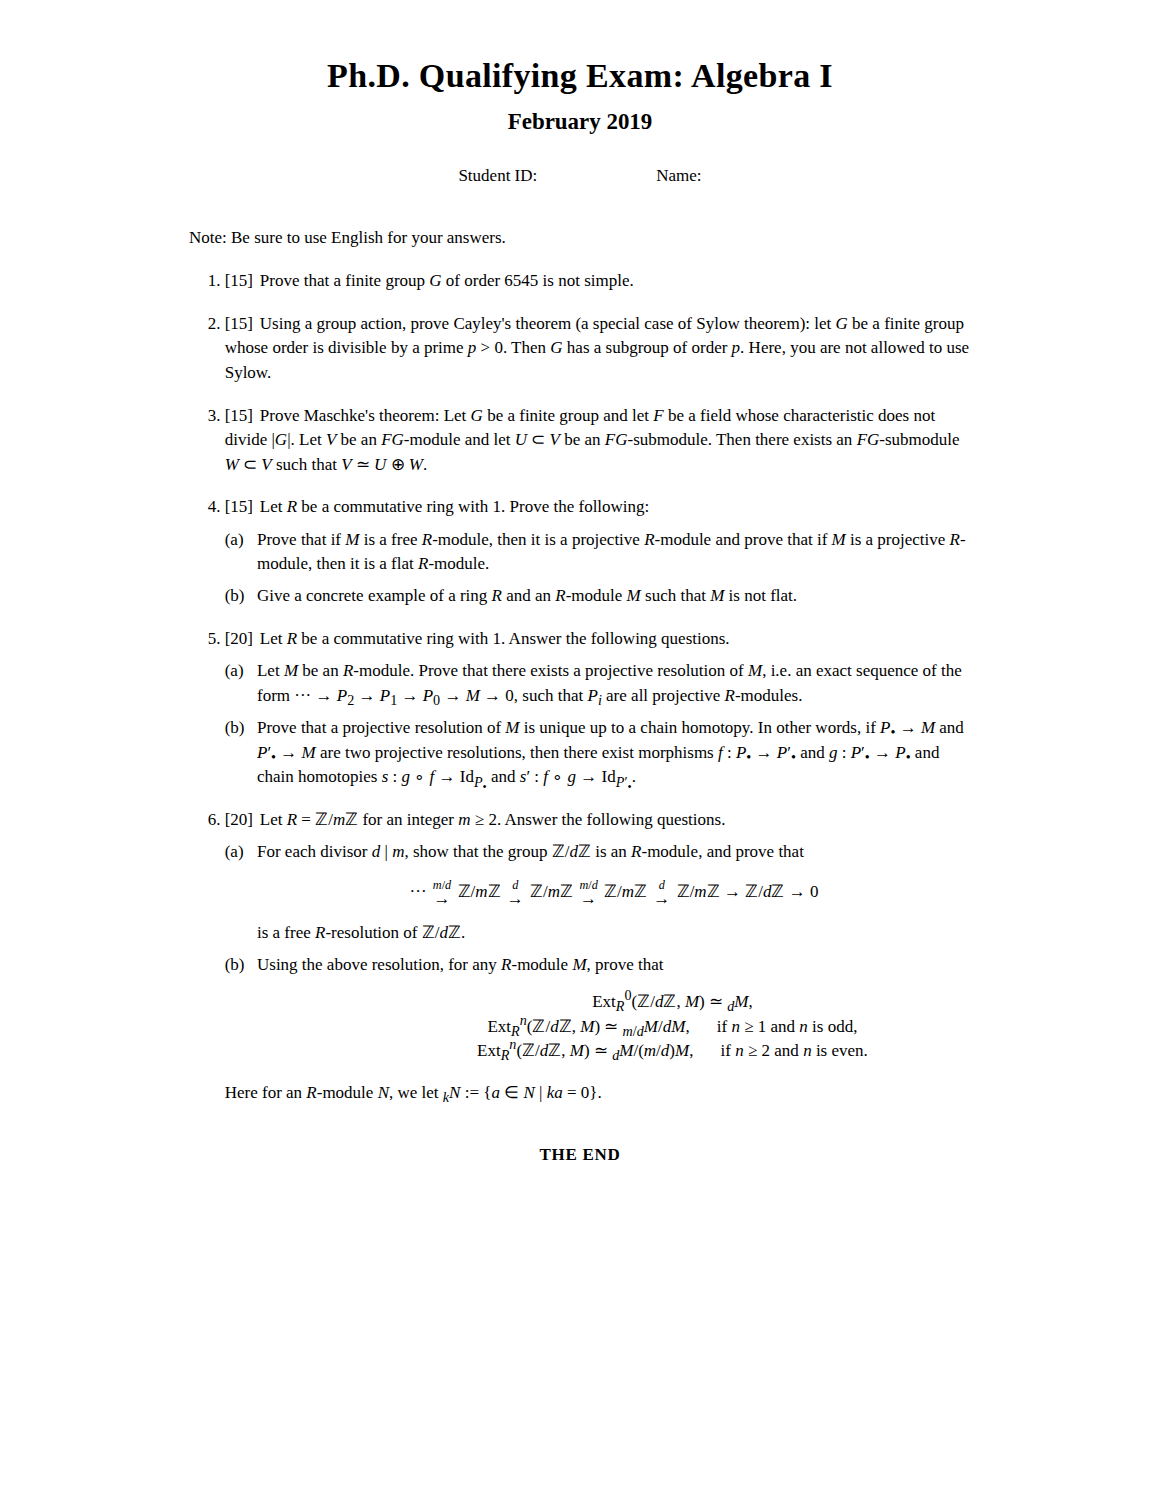Ph.D. Qualifying Exam: Algebra I
February 2019
Student ID: Name:
Note: Be sure to use English for your answers.
[15] Prove that a finite group G of order 6545 is not simple.
[15] Using a group action, prove Cayley's theorem (a special case of Sylow theorem): let G be a finite group whose order is divisible by a prime p > 0. Then G has a subgroup of order p. Here, you are not allowed to use Sylow.
[15] Prove Maschke's theorem: Let G be a finite group and let F be a field whose characteristic does not divide |G|. Let V be an FG-module and let U ⊂ V be an FG-submodule. Then there exists an FG-submodule W ⊂ V such that V ≃ U ⊕ W.
[15] Let R be a commutative ring with 1. Prove the following:
Prove that if M is a free R-module, then it is a projective R-module and prove that if M is a projective R-module, then it is a flat R-module.
Give a concrete example of a ring R and an R-module M such that M is not flat.
[20] Let R be a commutative ring with 1. Answer the following questions.
Let M be an R-module. Prove that there exists a projective resolution of M, i.e. an exact sequence of the form ··· → P2 → P1 → P0 → M → 0, such that Pi are all projective R-modules.
Prove that a projective resolution of M is unique up to a chain homotopy. In other words, if P• → M and P′• → M are two projective resolutions, then there exist morphisms f : P• → P′• and g : P′• → P• and chain homotopies s : g ∘ f → IdP• and s′ : f ∘ g → IdP′•.
[20] Let R = ℤ/m ℤ for an integer m ≥ 2. Answer the following questions.
For each divisor d | m, show that the group ℤ/d ℤ is an R-module, and prove that
··· m/d→ ℤ/m ℤ d→ ℤ/m ℤ m/d→ ℤ/m ℤ d→ ℤ/m ℤ → ℤ/d ℤ → 0
is a free R-resolution of ℤ/d ℤ.
Using the above resolution, for any R-module M, prove that
ExtR0(ℤ/d ℤ, M) ≃ dM, ExtRn(ℤ/d ℤ, M) ≃ m/dM/dM,if n ≥ 1 and n is odd, ExtRn(ℤ/d ℤ, M) ≃ dM/(m/d)M,if n ≥ 2 and n is even.
Here for an R-module N, we let kN := {a ∈ N | ka = 0}.
THE END